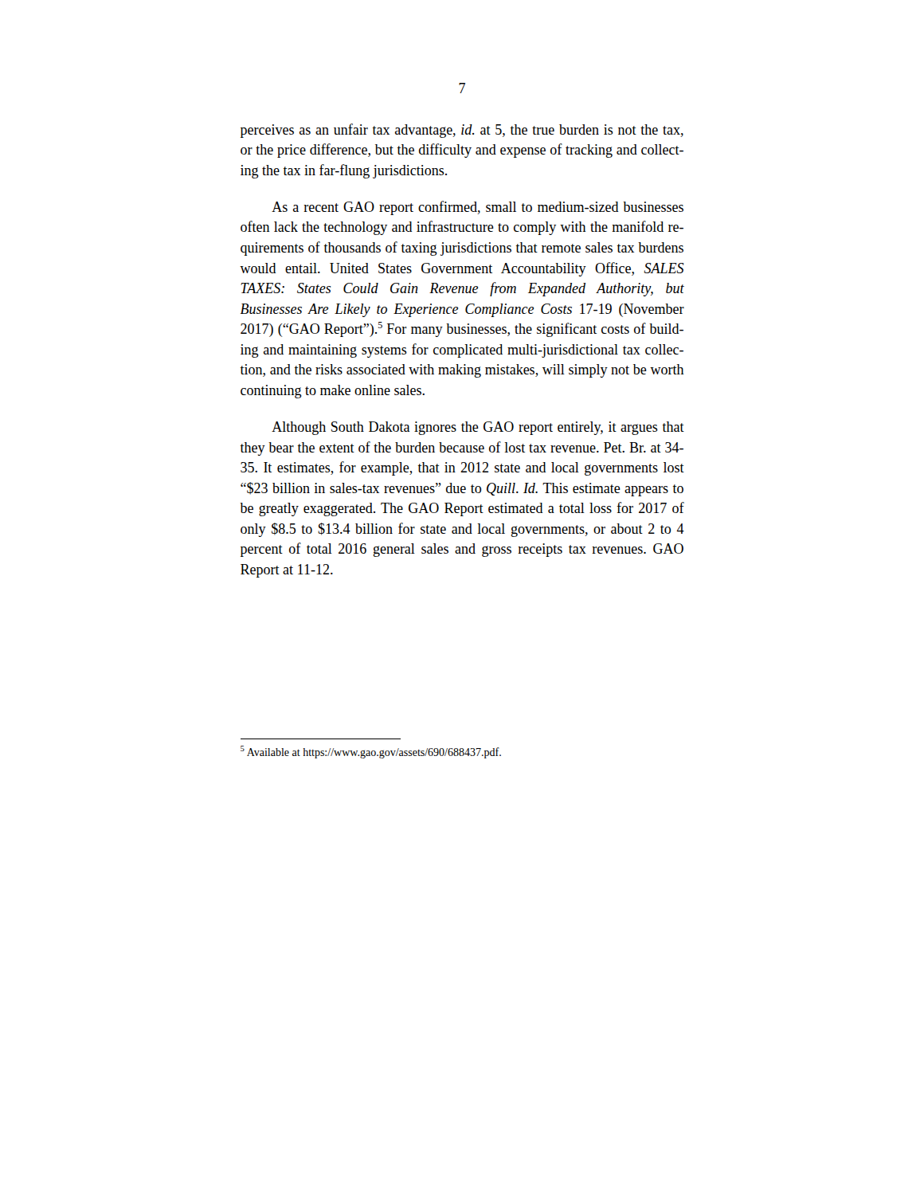7
perceives as an unfair tax advantage, id. at 5, the true burden is not the tax, or the price difference, but the difficulty and expense of tracking and collecting the tax in far-flung jurisdictions.
As a recent GAO report confirmed, small to medium-sized businesses often lack the technology and infrastructure to comply with the manifold requirements of thousands of taxing jurisdictions that remote sales tax burdens would entail. United States Government Accountability Office, SALES TAXES: States Could Gain Revenue from Expanded Authority, but Businesses Are Likely to Experience Compliance Costs 17-19 (November 2017) (“GAO Report”).5 For many businesses, the significant costs of building and maintaining systems for complicated multi-jurisdictional tax collection, and the risks associated with making mistakes, will simply not be worth continuing to make online sales.
Although South Dakota ignores the GAO report entirely, it argues that they bear the extent of the burden because of lost tax revenue. Pet. Br. at 34-35. It estimates, for example, that in 2012 state and local governments lost “$23 billion in sales-tax revenues” due to Quill. Id. This estimate appears to be greatly exaggerated. The GAO Report estimated a total loss for 2017 of only $8.5 to $13.4 billion for state and local governments, or about 2 to 4 percent of total 2016 general sales and gross receipts tax revenues. GAO Report at 11-12.
5 Available at https://www.gao.gov/assets/690/688437.pdf.